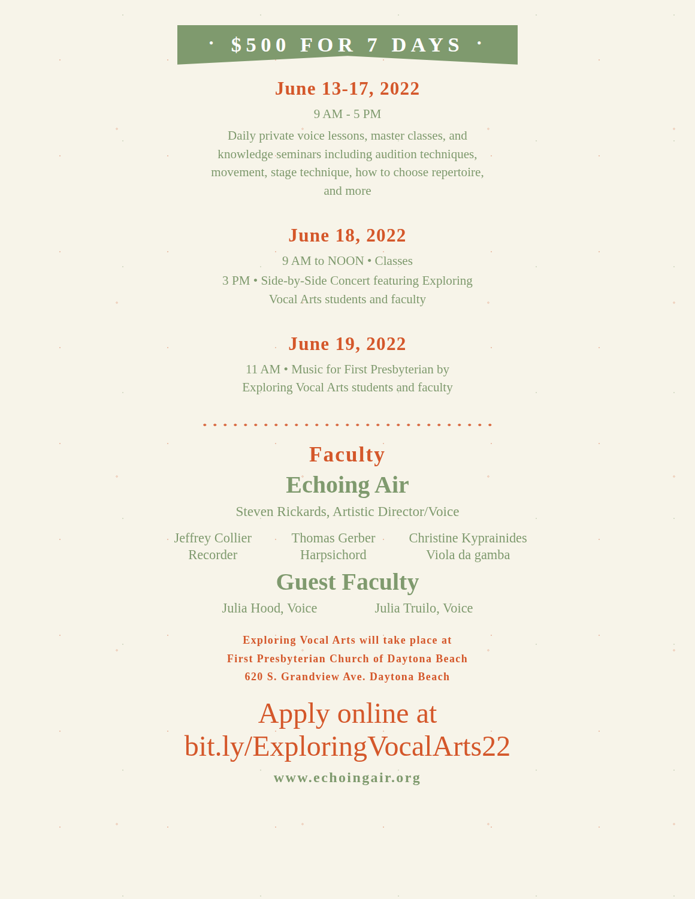•
$500 for 7 Days
•
June 13-17, 2022
9 AM - 5 PM
Daily private voice lessons, master classes, and knowledge seminars including audition techniques, movement, stage technique, how to choose repertoire, and more
June 18, 2022
9 AM to NOON • Classes
3 PM • Side-by-Side Concert featuring Exploring Vocal Arts students and faculty
June 19, 2022
11 AM • Music for First Presbyterian by Exploring Vocal Arts students and faculty
Faculty
Echoing Air
Steven Rickards, Artistic Director/Voice
Jeffrey Collier
Recorder
Thomas Gerber
Harpsichord
Christine Kyprainides
Viola da gamba
Guest Faculty
Julia Hood, Voice
Julia Truilo, Voice
Exploring Vocal Arts will take place at
First Presbyterian Church of Daytona Beach
620 S. Grandview Ave. Daytona Beach
Apply online at bit.ly/ExploringVocalArts22
www.echoingair.org